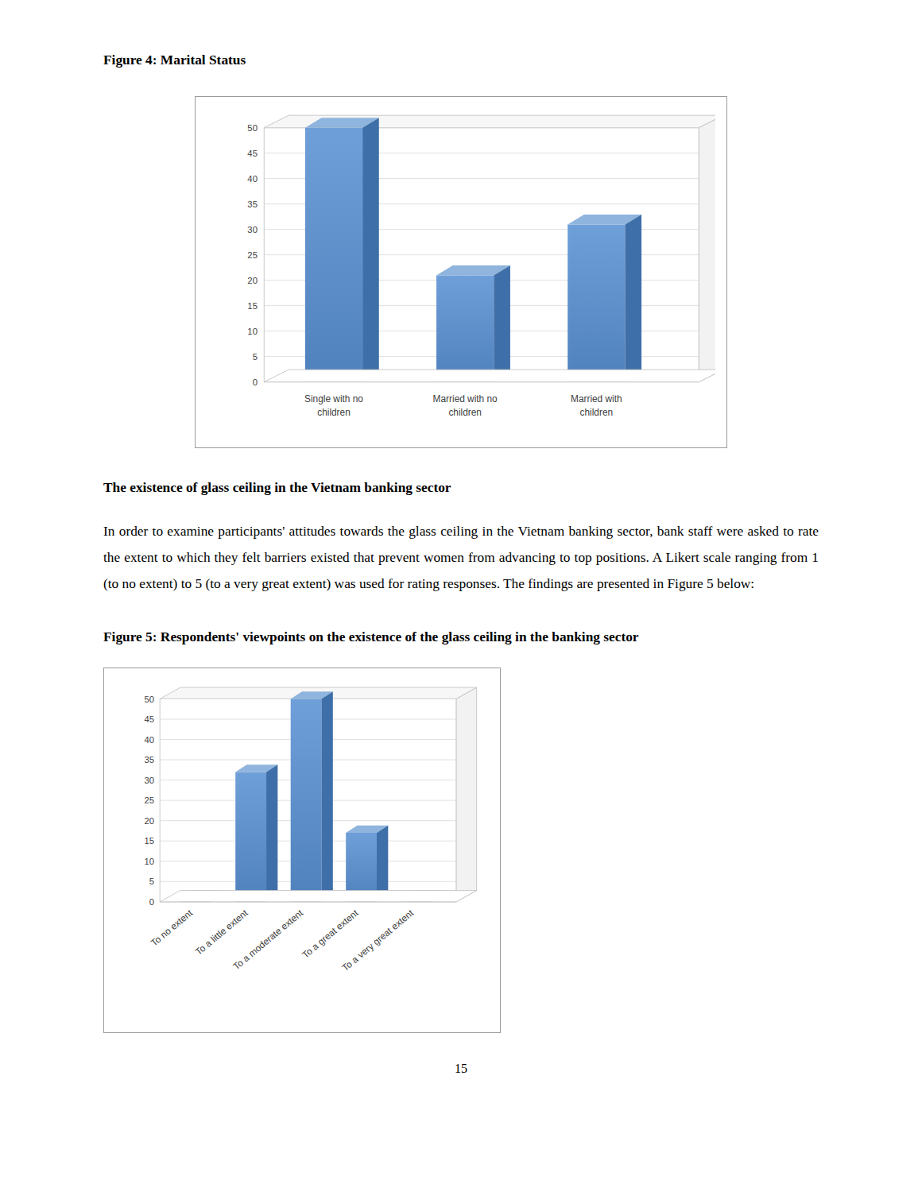Figure 4: Marital Status
0 5 10 15 20 25 30 35 40 45 50 Single with no children Married with no children Married with children
The existence of glass ceiling in the Vietnam banking sector
In order to examine participants' attitudes towards the glass ceiling in the Vietnam banking sector, bank staff were asked to rate the extent to which they felt barriers existed that prevent women from advancing to top positions. A Likert scale ranging from 1 (to no extent) to 5 (to a very great extent) was used for rating responses. The findings are presented in Figure 5 below:
Figure 5: Respondents' viewpoints on the existence of the glass ceiling in the banking sector
0 5 10 15 20 25 30 35 40 45 50 To no extent To a little extent To a moderate extent To a great extent To a very great extent
15